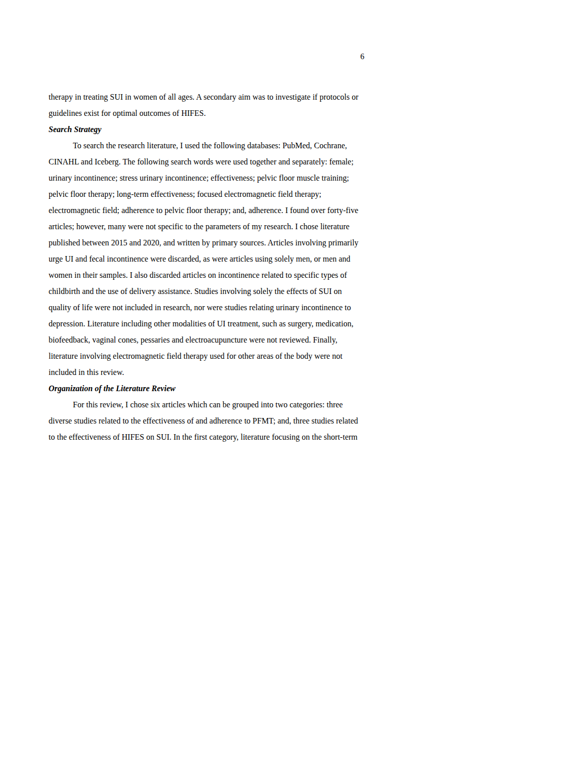6
therapy in treating SUI in women of all ages. A secondary aim was to investigate if protocols or guidelines exist for optimal outcomes of HIFES.
Search Strategy
To search the research literature, I used the following databases: PubMed, Cochrane, CINAHL and Iceberg. The following search words were used together and separately: female; urinary incontinence; stress urinary incontinence; effectiveness; pelvic floor muscle training; pelvic floor therapy; long-term effectiveness; focused electromagnetic field therapy; electromagnetic field; adherence to pelvic floor therapy; and, adherence. I found over forty-five articles; however, many were not specific to the parameters of my research. I chose literature published between 2015 and 2020, and written by primary sources. Articles involving primarily urge UI and fecal incontinence were discarded, as were articles using solely men, or men and women in their samples. I also discarded articles on incontinence related to specific types of childbirth and the use of delivery assistance. Studies involving solely the effects of SUI on quality of life were not included in research, nor were studies relating urinary incontinence to depression. Literature including other modalities of UI treatment, such as surgery, medication, biofeedback, vaginal cones, pessaries and electroacupuncture were not reviewed. Finally, literature involving electromagnetic field therapy used for other areas of the body were not included in this review.
Organization of the Literature Review
For this review, I chose six articles which can be grouped into two categories: three diverse studies related to the effectiveness of and adherence to PFMT; and, three studies related to the effectiveness of HIFES on SUI. In the first category, literature focusing on the short-term